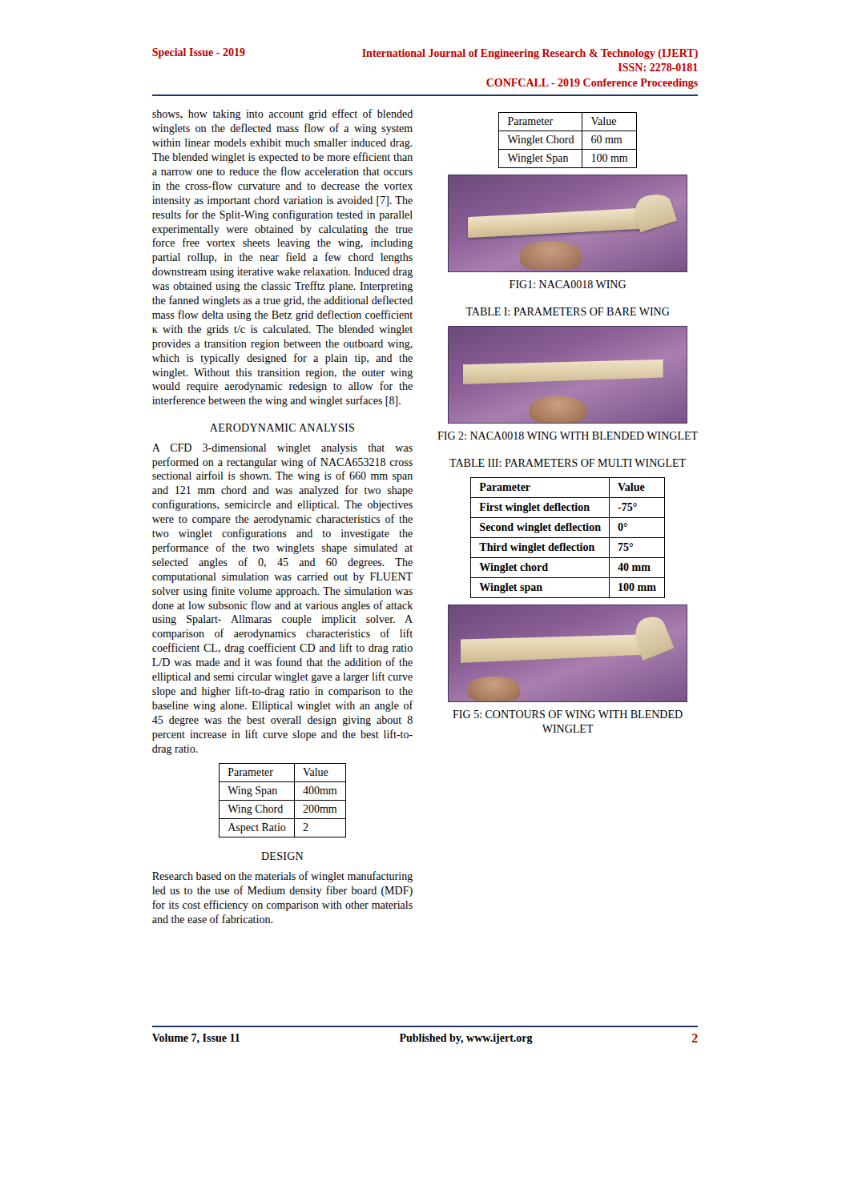Special Issue - 2019
International Journal of Engineering Research & Technology (IJERT)
ISSN: 2278-0181
CONFCALL - 2019 Conference Proceedings
shows, how taking into account grid effect of blended winglets on the deflected mass flow of a wing system within linear models exhibit much smaller induced drag. The blended winglet is expected to be more efficient than a narrow one to reduce the flow acceleration that occurs in the cross-flow curvature and to decrease the vortex intensity as important chord variation is avoided [7]. The results for the Split-Wing configuration tested in parallel experimentally were obtained by calculating the true force free vortex sheets leaving the wing, including partial rollup, in the near field a few chord lengths downstream using iterative wake relaxation. Induced drag was obtained using the classic Trefftz plane. Interpreting the fanned winglets as a true grid, the additional deflected mass flow delta using the Betz grid deflection coefficient κ with the grids t/c is calculated. The blended winglet provides a transition region between the outboard wing, which is typically designed for a plain tip, and the winglet. Without this transition region, the outer wing would require aerodynamic redesign to allow for the interference between the wing and winglet surfaces [8].
AERODYNAMIC ANALYSIS
A CFD 3-dimensional winglet analysis that was performed on a rectangular wing of NACA653218 cross sectional airfoil is shown. The wing is of 660 mm span and 121 mm chord and was analyzed for two shape configurations, semicircle and elliptical. The objectives were to compare the aerodynamic characteristics of the two winglet configurations and to investigate the performance of the two winglets shape simulated at selected angles of 0, 45 and 60 degrees. The computational simulation was carried out by FLUENT solver using finite volume approach. The simulation was done at low subsonic flow and at various angles of attack using Spalart- Allmaras couple implicit solver. A comparison of aerodynamics characteristics of lift coefficient CL, drag coefficient CD and lift to drag ratio L/D was made and it was found that the addition of the elliptical and semi circular winglet gave a larger lift curve slope and higher lift-to-drag ratio in comparison to the baseline wing alone. Elliptical winglet with an angle of 45 degree was the best overall design giving about 8 percent increase in lift curve slope and the best lift-to-drag ratio.
| Parameter | Value |
| --- | --- |
| Wing Span | 400mm |
| Wing Chord | 200mm |
| Aspect Ratio | 2 |
DESIGN
Research based on the materials of winglet manufacturing led us to the use of Medium density fiber board (MDF) for its cost efficiency on comparison with other materials and the ease of fabrication.
| Parameter | Value |
| --- | --- |
| Winglet Chord | 60 mm |
| Winglet Span | 100 mm |
FIG1: NACA0018 WING
TABLE I: PARAMETERS OF BARE WING
FIG 2: NACA0018 WING WITH BLENDED WINGLET
TABLE III: PARAMETERS OF MULTI WINGLET
| Parameter | Value |
| --- | --- |
| First winglet deflection | -75° |
| Second winglet deflection | 0° |
| Third winglet deflection | 75° |
| Winglet chord | 40 mm |
| Winglet span | 100 mm |
FIG 5: CONTOURS OF WING WITH BLENDED WINGLET
Volume 7, Issue 11
Published by, www.ijert.org
2